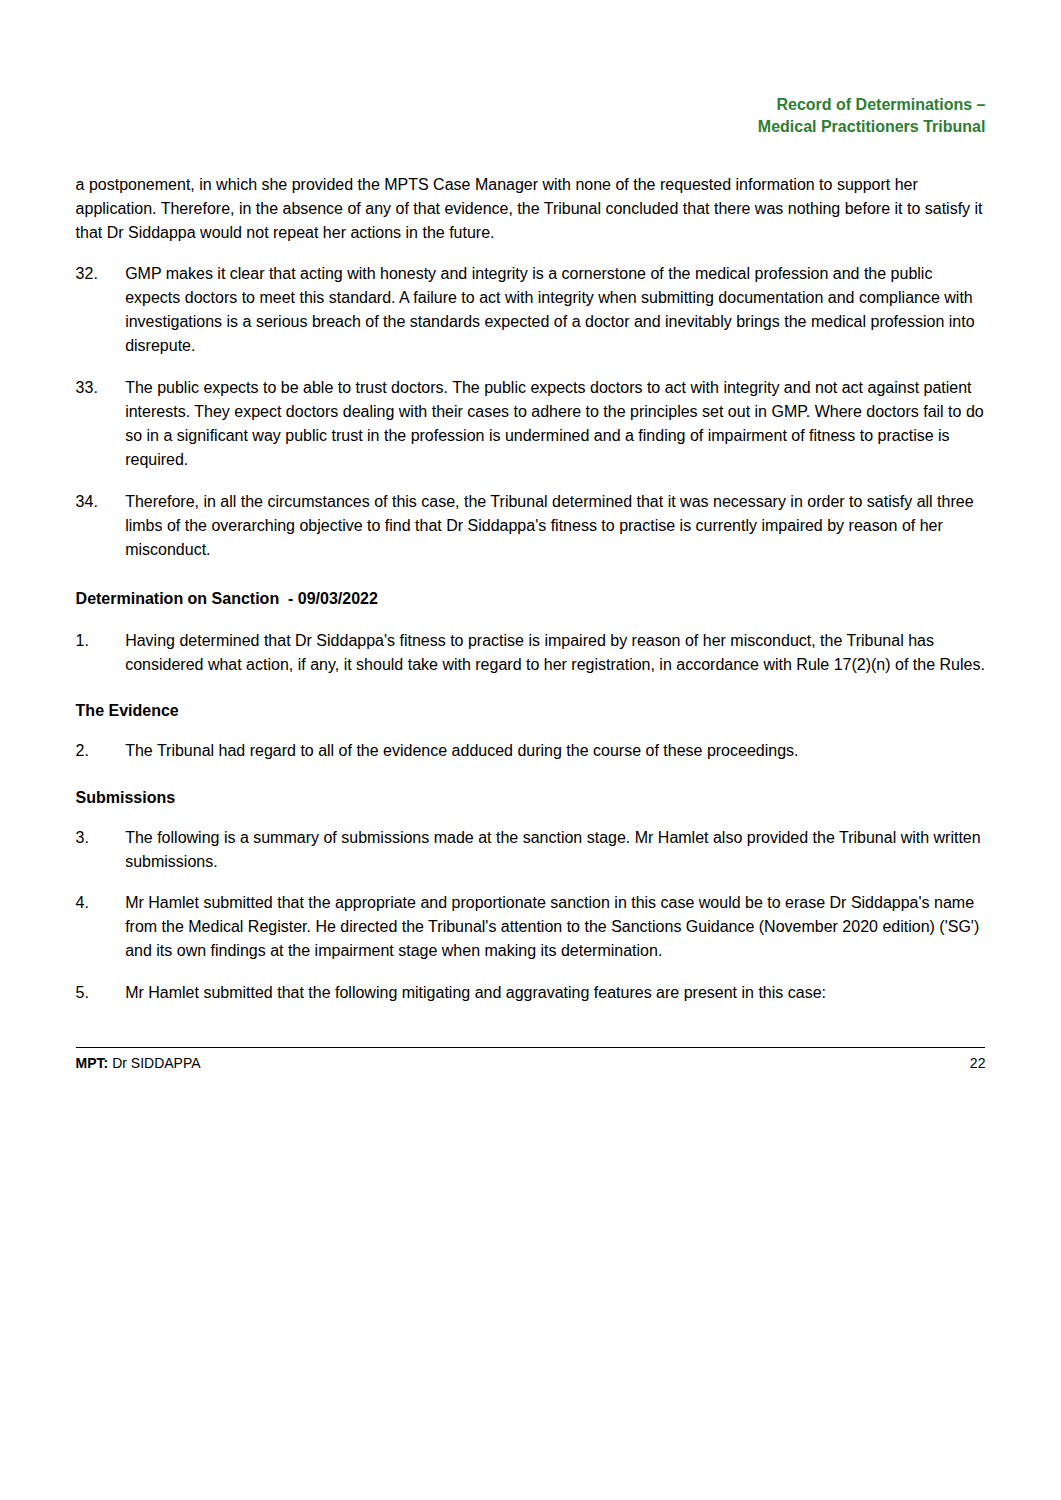Record of Determinations – Medical Practitioners Tribunal
a postponement, in which she provided the MPTS Case Manager with none of the requested information to support her application. Therefore, in the absence of any of that evidence, the Tribunal concluded that there was nothing before it to satisfy it that Dr Siddappa would not repeat her actions in the future.
32. GMP makes it clear that acting with honesty and integrity is a cornerstone of the medical profession and the public expects doctors to meet this standard. A failure to act with integrity when submitting documentation and compliance with investigations is a serious breach of the standards expected of a doctor and inevitably brings the medical profession into disrepute.
33. The public expects to be able to trust doctors. The public expects doctors to act with integrity and not act against patient interests. They expect doctors dealing with their cases to adhere to the principles set out in GMP. Where doctors fail to do so in a significant way public trust in the profession is undermined and a finding of impairment of fitness to practise is required.
34. Therefore, in all the circumstances of this case, the Tribunal determined that it was necessary in order to satisfy all three limbs of the overarching objective to find that Dr Siddappa's fitness to practise is currently impaired by reason of her misconduct.
Determination on Sanction - 09/03/2022
1. Having determined that Dr Siddappa's fitness to practise is impaired by reason of her misconduct, the Tribunal has considered what action, if any, it should take with regard to her registration, in accordance with Rule 17(2)(n) of the Rules.
The Evidence
2. The Tribunal had regard to all of the evidence adduced during the course of these proceedings.
Submissions
3. The following is a summary of submissions made at the sanction stage. Mr Hamlet also provided the Tribunal with written submissions.
4. Mr Hamlet submitted that the appropriate and proportionate sanction in this case would be to erase Dr Siddappa's name from the Medical Register. He directed the Tribunal's attention to the Sanctions Guidance (November 2020 edition) ('SG') and its own findings at the impairment stage when making its determination.
5. Mr Hamlet submitted that the following mitigating and aggravating features are present in this case:
MPT: Dr SIDDAPPA 22